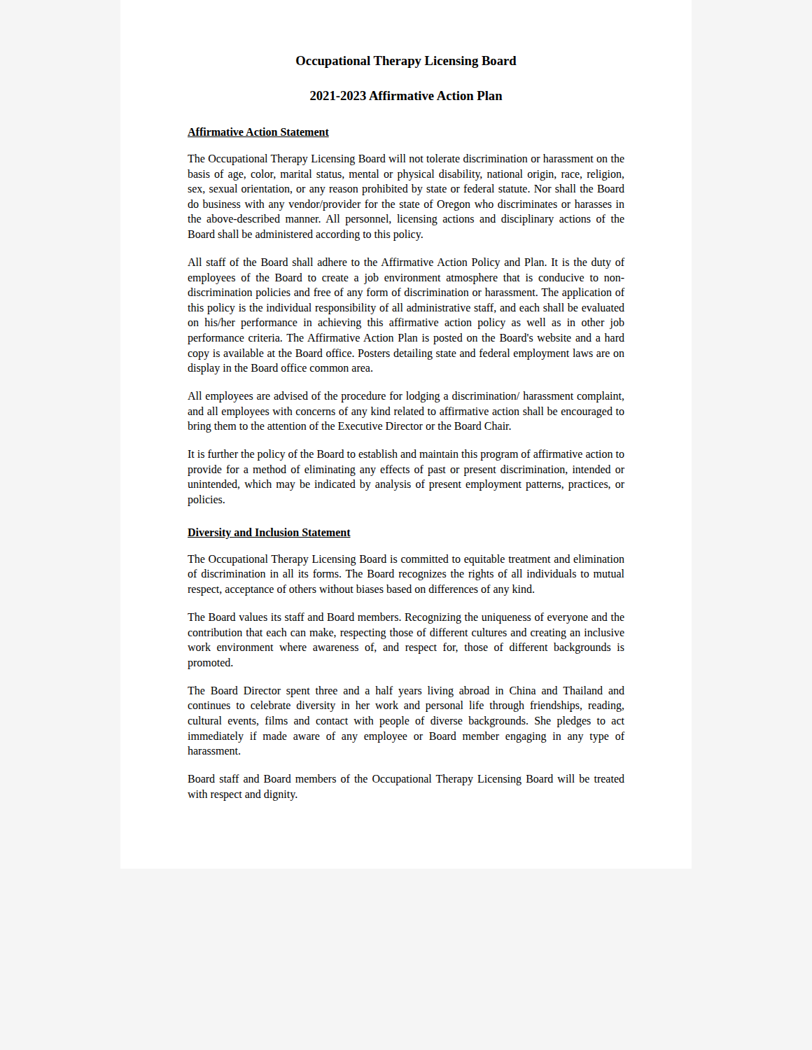Occupational Therapy Licensing Board 2021-2023 Affirmative Action Plan
Affirmative Action Statement
The Occupational Therapy Licensing Board will not tolerate discrimination or harassment on the basis of age, color, marital status, mental or physical disability, national origin, race, religion, sex, sexual orientation, or any reason prohibited by state or federal statute. Nor shall the Board do business with any vendor/provider for the state of Oregon who discriminates or harasses in the above-described manner. All personnel, licensing actions and disciplinary actions of the Board shall be administered according to this policy.
All staff of the Board shall adhere to the Affirmative Action Policy and Plan. It is the duty of employees of the Board to create a job environment atmosphere that is conducive to non-discrimination policies and free of any form of discrimination or harassment. The application of this policy is the individual responsibility of all administrative staff, and each shall be evaluated on his/her performance in achieving this affirmative action policy as well as in other job performance criteria. The Affirmative Action Plan is posted on the Board's website and a hard copy is available at the Board office. Posters detailing state and federal employment laws are on display in the Board office common area.
All employees are advised of the procedure for lodging a discrimination/ harassment complaint, and all employees with concerns of any kind related to affirmative action shall be encouraged to bring them to the attention of the Executive Director or the Board Chair.
It is further the policy of the Board to establish and maintain this program of affirmative action to provide for a method of eliminating any effects of past or present discrimination, intended or unintended, which may be indicated by analysis of present employment patterns, practices, or policies.
Diversity and Inclusion Statement
The Occupational Therapy Licensing Board is committed to equitable treatment and elimination of discrimination in all its forms. The Board recognizes the rights of all individuals to mutual respect, acceptance of others without biases based on differences of any kind.
The Board values its staff and Board members. Recognizing the uniqueness of everyone and the contribution that each can make, respecting those of different cultures and creating an inclusive work environment where awareness of, and respect for, those of different backgrounds is promoted.
The Board Director spent three and a half years living abroad in China and Thailand and continues to celebrate diversity in her work and personal life through friendships, reading, cultural events, films and contact with people of diverse backgrounds. She pledges to act immediately if made aware of any employee or Board member engaging in any type of harassment.
Board staff and Board members of the Occupational Therapy Licensing Board will be treated with respect and dignity.